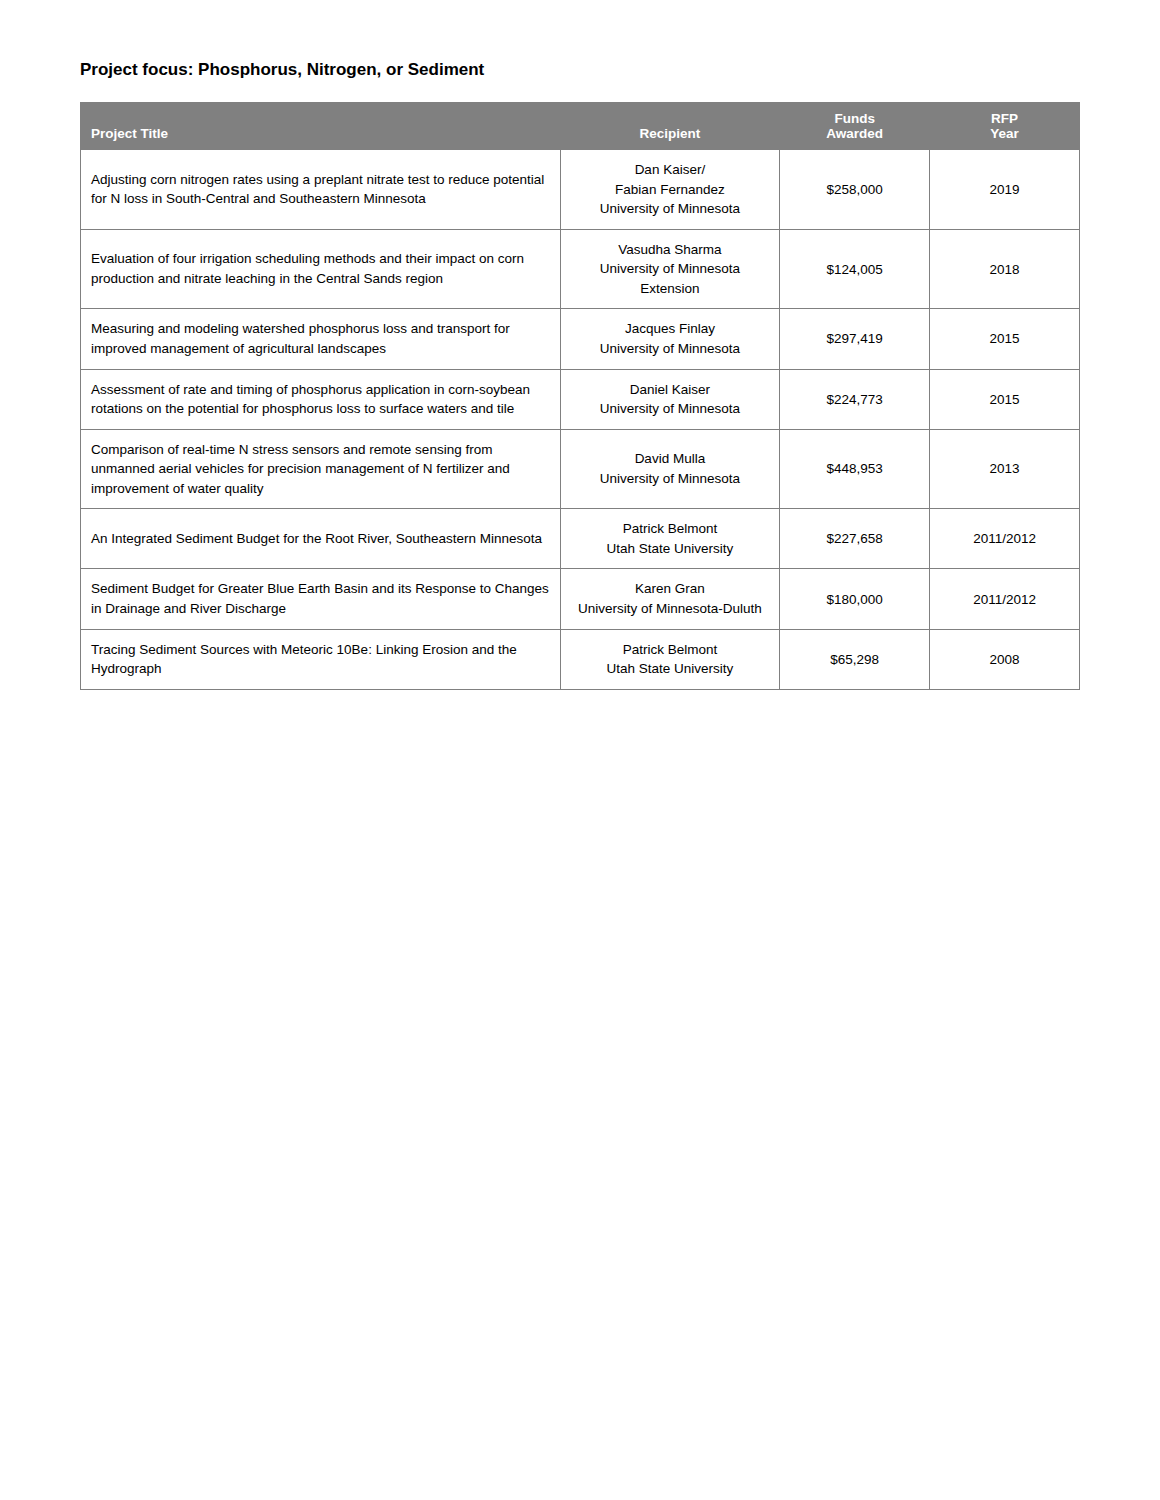Project focus: Phosphorus, Nitrogen, or Sediment
| Project Title | Recipient | Funds Awarded | RFP Year |
| --- | --- | --- | --- |
| Adjusting corn nitrogen rates using a preplant nitrate test to reduce potential for N loss in South-Central and Southeastern Minnesota | Dan Kaiser/ Fabian Fernandez University of Minnesota | $258,000 | 2019 |
| Evaluation of four irrigation scheduling methods and their impact on corn production and nitrate leaching in the Central Sands region | Vasudha Sharma University of Minnesota Extension | $124,005 | 2018 |
| Measuring and modeling watershed phosphorus loss and transport for improved management of agricultural landscapes | Jacques Finlay University of Minnesota | $297,419 | 2015 |
| Assessment of rate and timing of phosphorus application in corn-soybean rotations on the potential for phosphorus loss to surface waters and tile | Daniel Kaiser University of Minnesota | $224,773 | 2015 |
| Comparison of real-time N stress sensors and remote sensing from unmanned aerial vehicles for precision management of N fertilizer and improvement of water quality | David Mulla University of Minnesota | $448,953 | 2013 |
| An Integrated Sediment Budget for the Root River, Southeastern Minnesota | Patrick Belmont Utah State University | $227,658 | 2011/2012 |
| Sediment Budget for Greater Blue Earth Basin and its Response to Changes in Drainage and River Discharge | Karen Gran University of Minnesota-Duluth | $180,000 | 2011/2012 |
| Tracing Sediment Sources with Meteoric 10Be: Linking Erosion and the Hydrograph | Patrick Belmont Utah State University | $65,298 | 2008 |